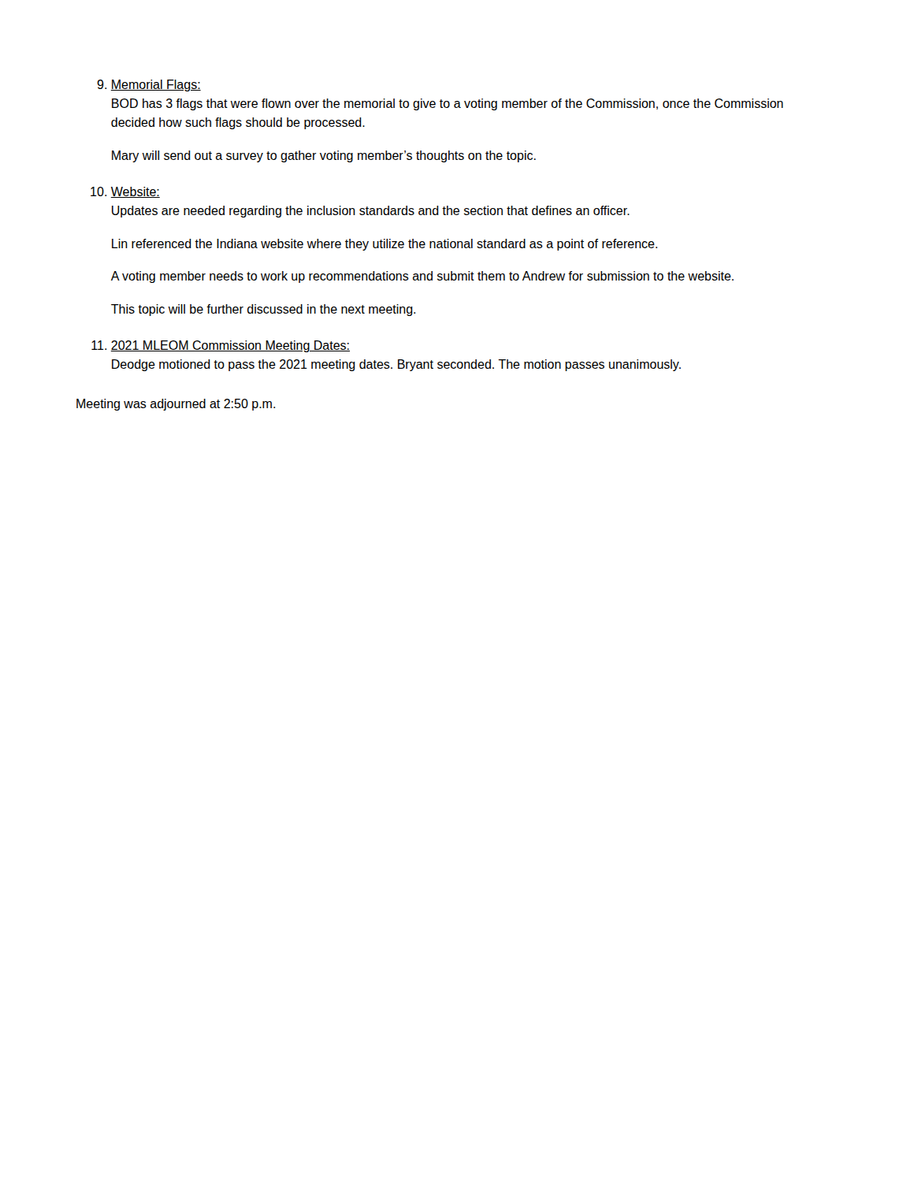Memorial Flags:
BOD has 3 flags that were flown over the memorial to give to a voting member of the Commission, once the Commission decided how such flags should be processed.
Mary will send out a survey to gather voting member’s thoughts on the topic.
Website:
Updates are needed regarding the inclusion standards and the section that defines an officer.
Lin referenced the Indiana website where they utilize the national standard as a point of reference.
A voting member needs to work up recommendations and submit them to Andrew for submission to the website.
This topic will be further discussed in the next meeting.
2021 MLEOM Commission Meeting Dates:
Deodge motioned to pass the 2021 meeting dates. Bryant seconded. The motion passes unanimously.
Meeting was adjourned at 2:50 p.m.